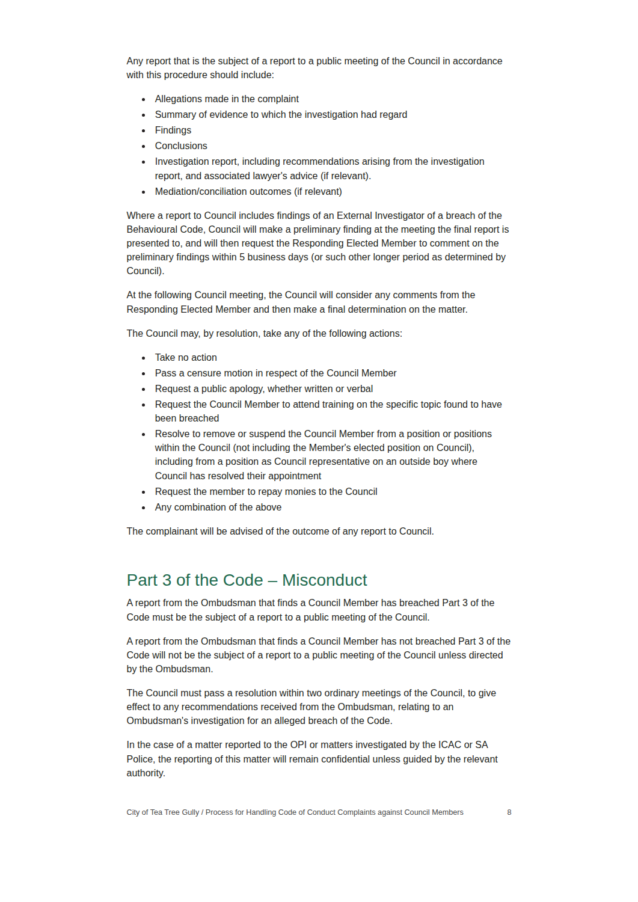Any report that is the subject of a report to a public meeting of the Council in accordance with this procedure should include:
Allegations made in the complaint
Summary of evidence to which the investigation had regard
Findings
Conclusions
Investigation report, including recommendations arising from the investigation report, and associated lawyer's advice (if relevant).
Mediation/conciliation outcomes (if relevant)
Where a report to Council includes findings of an External Investigator of a breach of the Behavioural Code, Council will make a preliminary finding at the meeting the final report is presented to, and will then request the Responding Elected Member to comment on the preliminary findings within 5 business days (or such other longer period as determined by Council).
At the following Council meeting, the Council will consider any comments from the Responding Elected Member and then make a final determination on the matter.
The Council may, by resolution, take any of the following actions:
Take no action
Pass a censure motion in respect of the Council Member
Request a public apology, whether written or verbal
Request the Council Member to attend training on the specific topic found to have been breached
Resolve to remove or suspend the Council Member from a position or positions within the Council (not including the Member's elected position on Council), including from a position as Council representative on an outside boy where Council has resolved their appointment
Request the member to repay monies to the Council
Any combination of the above
The complainant will be advised of the outcome of any report to Council.
Part 3 of the Code – Misconduct
A report from the Ombudsman that finds a Council Member has breached Part 3 of the Code must be the subject of a report to a public meeting of the Council.
A report from the Ombudsman that finds a Council Member has not breached Part 3 of the Code will not be the subject of a report to a public meeting of the Council unless directed by the Ombudsman.
The Council must pass a resolution within two ordinary meetings of the Council, to give effect to any recommendations received from the Ombudsman, relating to an Ombudsman's investigation for an alleged breach of the Code.
In the case of a matter reported to the OPI or matters investigated by the ICAC or SA Police, the reporting of this matter will remain confidential unless guided by the relevant authority.
City of Tea Tree Gully / Process for Handling Code of Conduct Complaints against Council Members 8